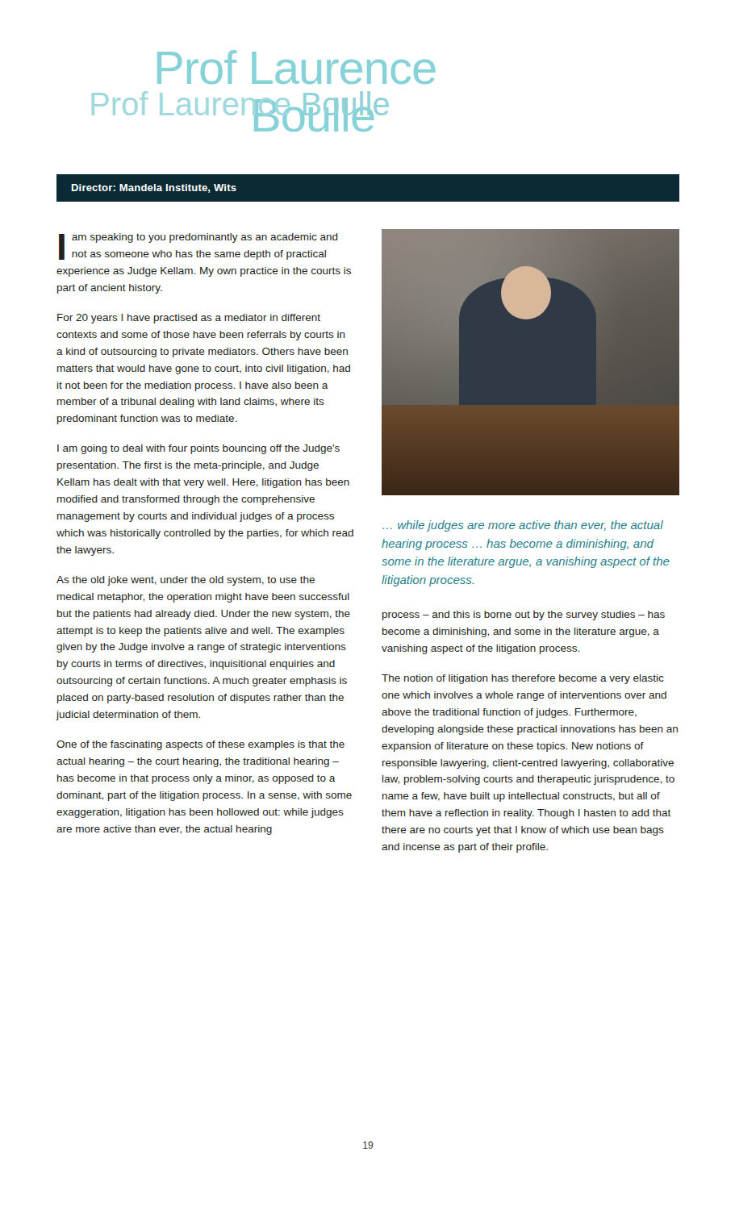Prof LaurenceBoulle
Prof Laurence Boulle
Director: Mandela Institute, Wits
I am speaking to you predominantly as an academic and not as someone who has the same depth of practical experience as Judge Kellam. My own practice in the courts is part of ancient history.
For 20 years I have practised as a mediator in different contexts and some of those have been referrals by courts in a kind of outsourcing to private mediators. Others have been matters that would have gone to court, into civil litigation, had it not been for the mediation process. I have also been a member of a tribunal dealing with land claims, where its predominant function was to mediate.
I am going to deal with four points bouncing off the Judge's presentation. The first is the meta-principle, and Judge Kellam has dealt with that very well. Here, litigation has been modified and transformed through the comprehensive management by courts and individual judges of a process which was historically controlled by the parties, for which read the lawyers.
As the old joke went, under the old system, to use the medical metaphor, the operation might have been successful but the patients had already died. Under the new system, the attempt is to keep the patients alive and well. The examples given by the Judge involve a range of strategic interventions by courts in terms of directives, inquisitional enquiries and outsourcing of certain functions. A much greater emphasis is placed on party-based resolution of disputes rather than the judicial determination of them.
One of the fascinating aspects of these examples is that the actual hearing – the court hearing, the traditional hearing – has become in that process only a minor, as opposed to a dominant, part of the litigation process. In a sense, with some exaggeration, litigation has been hollowed out: while judges are more active than ever, the actual hearing
… while judges are more active than ever, the actual hearing process … has become a diminishing, and some in the literature argue, a vanishing aspect of the litigation process.
process – and this is borne out by the survey studies – has become a diminishing, and some in the literature argue, a vanishing aspect of the litigation process.
The notion of litigation has therefore become a very elastic one which involves a whole range of interventions over and above the traditional function of judges. Furthermore, developing alongside these practical innovations has been an expansion of literature on these topics. New notions of responsible lawyering, client-centred lawyering, collaborative law, problem-solving courts and therapeutic jurisprudence, to name a few, have built up intellectual constructs, but all of them have a reflection in reality. Though I hasten to add that there are no courts yet that I know of which use bean bags and incense as part of their profile.
19